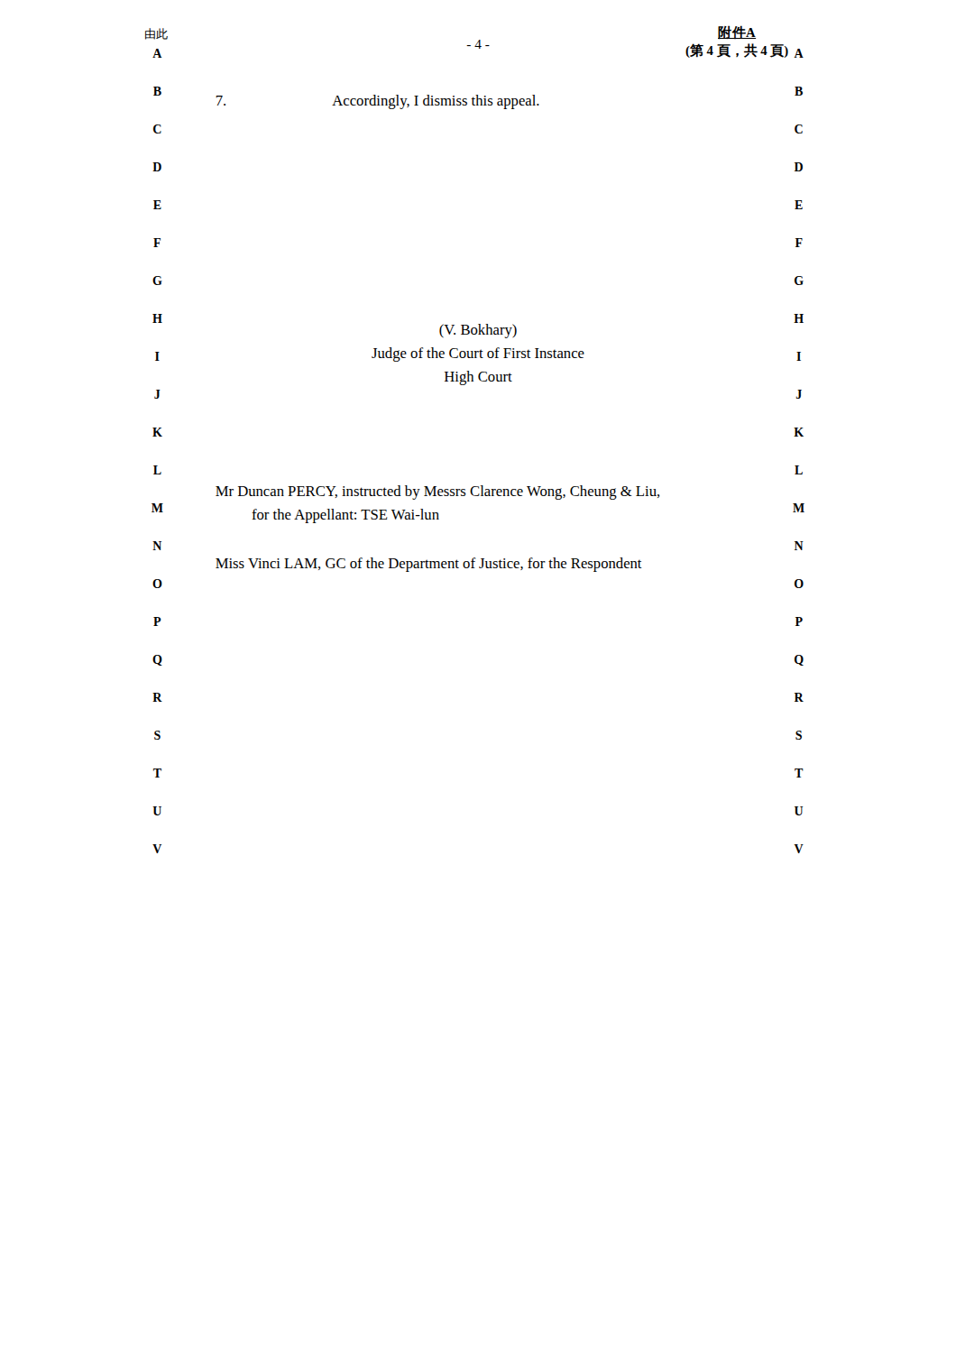由此
附件A
(第 4 頁，共 4 頁)
- 4 -
ABCDEFGHIJKLMNOPQRSTUV
ABCDEFGHIJKLMNOPQRSTUV
7.
Accordingly, I dismiss this appeal.
(V. Bokhary)
Judge of the Court of First Instance
High Court
Mr Duncan PERCY, instructed by Messrs Clarence Wong, Cheung & Liu, for the Appellant: TSE Wai-lun
Miss Vinci LAM, GC of the Department of Justice, for the Respondent